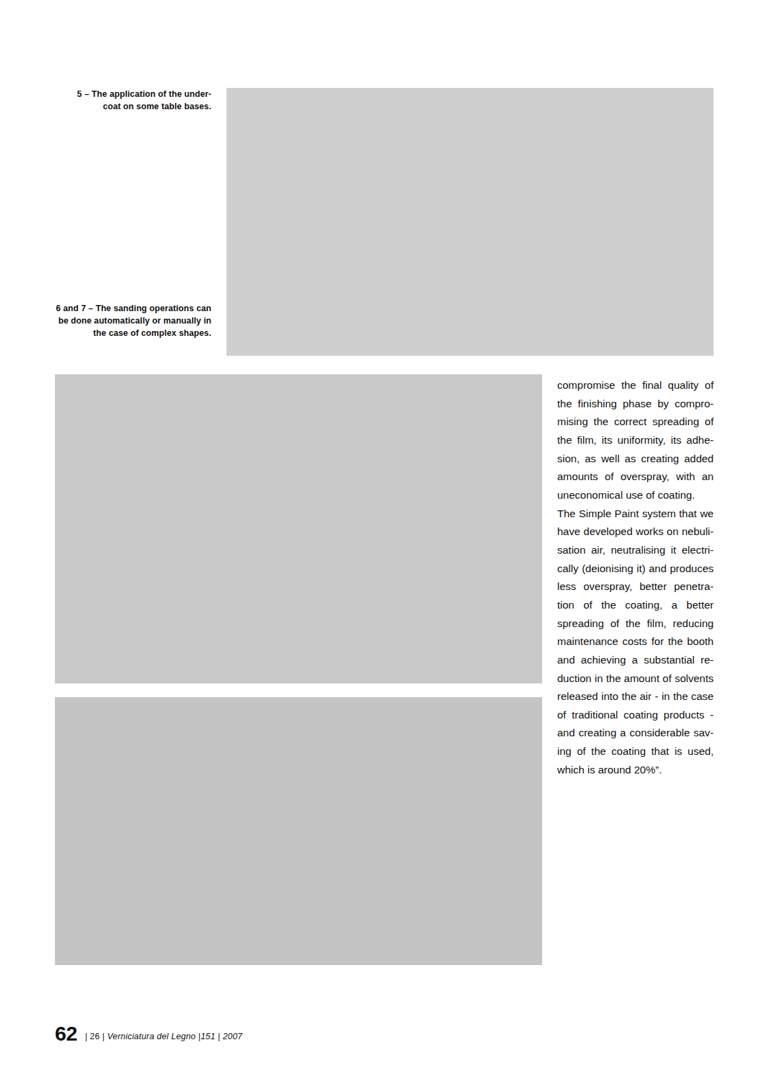5 – The application of the under-
coat on some table bases.
6 and 7 – The sanding operations can be done automatically or manually in the case of complex shapes.
compromise the final quality of the finishing phase by compromising the correct spreading of the film, its uniformity, its adhesion, as well as creating added amounts of overspray, with an uneconomical use of coating.
The Simple Paint system that we have developed works on nebulisation air, neutralising it electri­cally (deionising it) and produces less overspray, better penetration of the coating, a better sprea­ding of the film, reducing maintenance costs for the booth and achieving a substantial reduction in the amount of solvents released into the air - in the case of traditional coating products - and creating a considerable saving of the coating that is used, which is around 20%”.
62
| 26 | Verniciatura del Legno |151 | 2007